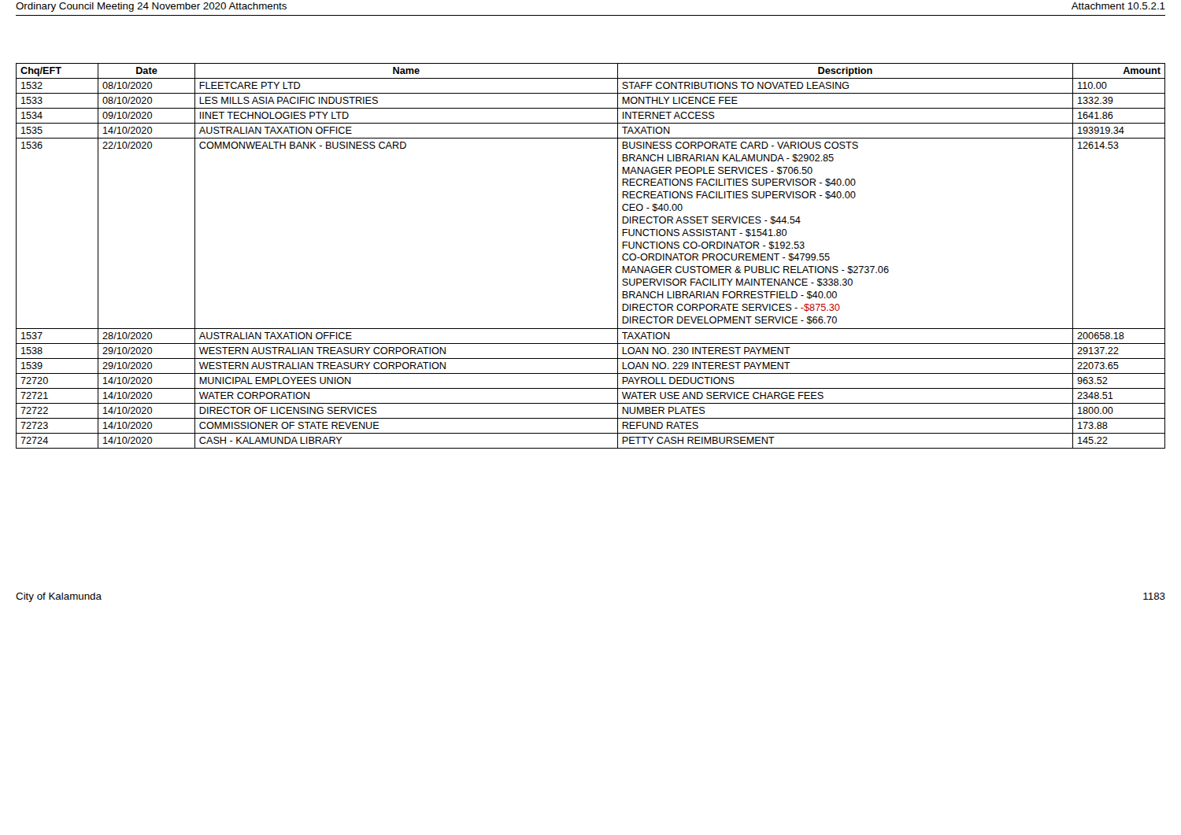Ordinary Council Meeting 24 November 2020 Attachments
Attachment 10.5.2.1
| Chq/EFT | Date | Name | Description | Amount |
| --- | --- | --- | --- | --- |
| 1532 | 08/10/2020 | FLEETCARE PTY LTD | STAFF CONTRIBUTIONS TO NOVATED LEASING | 110.00 |
| 1533 | 08/10/2020 | LES MILLS ASIA PACIFIC INDUSTRIES | MONTHLY LICENCE FEE | 1332.39 |
| 1534 | 09/10/2020 | IINET TECHNOLOGIES PTY LTD | INTERNET ACCESS | 1641.86 |
| 1535 | 14/10/2020 | AUSTRALIAN TAXATION OFFICE | TAXATION | 193919.34 |
| 1536 | 22/10/2020 | COMMONWEALTH BANK - BUSINESS CARD | BUSINESS CORPORATE CARD - VARIOUS COSTS BRANCH LIBRARIAN KALAMUNDA - $2902.85 MANAGER PEOPLE SERVICES - $706.50 RECREATIONS FACILITIES SUPERVISOR - $40.00 RECREATIONS FACILITIES SUPERVISOR - $40.00 CEO - $40.00 DIRECTOR ASSET SERVICES - $44.54 FUNCTIONS ASSISTANT - $1541.80 FUNCTIONS CO-ORDINATOR - $192.53 CO-ORDINATOR PROCUREMENT - $4799.55 MANAGER CUSTOMER & PUBLIC RELATIONS - $2737.06 SUPERVISOR FACILITY MAINTENANCE - $338.30 BRANCH LIBRARIAN FORRESTFIELD - $40.00 DIRECTOR CORPORATE SERVICES - -$875.30 DIRECTOR DEVELOPMENT SERVICE - $66.70 | 12614.53 |
| 1537 | 28/10/2020 | AUSTRALIAN TAXATION OFFICE | TAXATION | 200658.18 |
| 1538 | 29/10/2020 | WESTERN AUSTRALIAN TREASURY CORPORATION | LOAN NO. 230 INTEREST PAYMENT | 29137.22 |
| 1539 | 29/10/2020 | WESTERN AUSTRALIAN TREASURY CORPORATION | LOAN NO. 229 INTEREST PAYMENT | 22073.65 |
| 72720 | 14/10/2020 | MUNICIPAL EMPLOYEES UNION | PAYROLL DEDUCTIONS | 963.52 |
| 72721 | 14/10/2020 | WATER CORPORATION | WATER USE AND SERVICE CHARGE FEES | 2348.51 |
| 72722 | 14/10/2020 | DIRECTOR OF LICENSING SERVICES | NUMBER PLATES | 1800.00 |
| 72723 | 14/10/2020 | COMMISSIONER OF STATE REVENUE | REFUND RATES | 173.88 |
| 72724 | 14/10/2020 | CASH - KALAMUNDA LIBRARY | PETTY CASH REIMBURSEMENT | 145.22 |
City of Kalamunda
1183